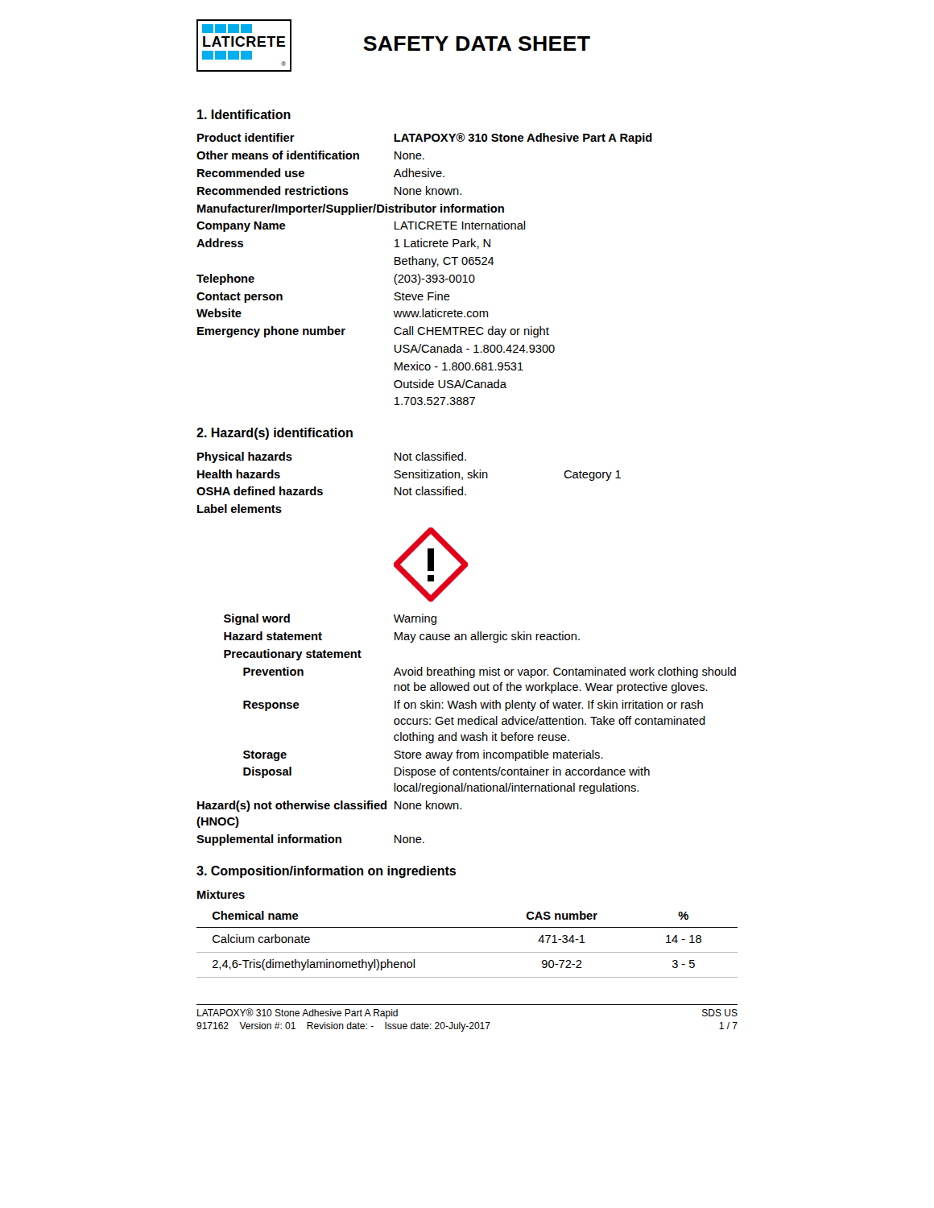LATICRETE
®
SAFETY DATA SHEET
1. Identification
| Product identifier | LATAPOXY® 310 Stone Adhesive Part A Rapid |
| Other means of identification | None. |
| Recommended use | Adhesive. |
| Recommended restrictions | None known. |
| Manufacturer/Importer/Supplier/Distributor information |
| Company Name | LATICRETE International |
| Address | 1 Laticrete Park, N |
| | Bethany, CT 06524 |
| Telephone | (203)-393-0010 |
| Contact person | Steve Fine |
| Website | www.laticrete.com |
| Emergency phone number | Call CHEMTREC day or night |
| | USA/Canada - 1.800.424.9300 |
| | Mexico - 1.800.681.9531 |
| | Outside USA/Canada |
| | 1.703.527.3887 |
2. Hazard(s) identification
| Physical hazards | Not classified. |
| Health hazards | Sensitization, skin | Category 1 |
| OSHA defined hazards | Not classified. |
| Label elements | |
| Signal word | Warning |
| Hazard statement | May cause an allergic skin reaction. |
| Precautionary statement | |
| Prevention | Avoid breathing mist or vapor. Contaminated work clothing should not be allowed out of the workplace. Wear protective gloves. |
| Response | If on skin: Wash with plenty of water. If skin irritation or rash occurs: Get medical advice/attention. Take off contaminated clothing and wash it before reuse. |
| Storage | Store away from incompatible materials. |
| Disposal | Dispose of contents/container in accordance with local/regional/national/international regulations. |
| Hazard(s) not otherwise classified (HNOC) | None known. |
| Supplemental information | None. |
3. Composition/information on ingredients
Mixtures
| Chemical name | CAS number | % |
| --- | --- | --- |
| Calcium carbonate | 471-34-1 | 14 - 18 |
| 2,4,6-Tris(dimethylaminomethyl)phenol | 90-72-2 | 3 - 5 |
LATAPOXY® 310 Stone Adhesive Part A Rapid
917162 Version #: 01 Revision date: - Issue date: 20-July-2017
SDS US
1 / 7